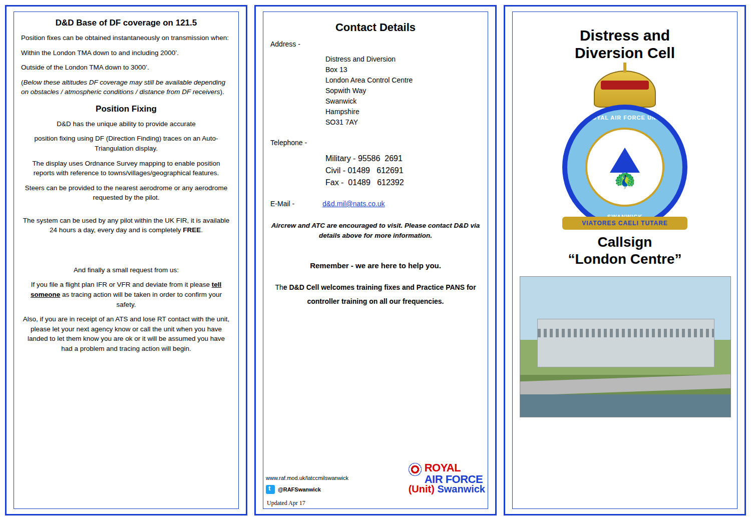D&D Base of DF coverage on 121.5
Position fixes can be obtained instantaneously on transmission when:
Within the London TMA down to and including 2000’.
Outside of the London TMA down to 3000’.
(Below these altitudes DF coverage may still be available depending on obstacles / atmospheric conditions / distance from DF receivers).
Position Fixing
D&D has the unique ability to provide accurate
position fixing using DF (Direction Finding) traces on an Auto-Triangulation display.
The display uses Ordnance Survey mapping to enable position reports with reference to towns/villages/geographical features.
Steers can be provided to the nearest aerodrome or any aerodrome requested by the pilot.
The system can be used by any pilot within the UK FIR, it is available 24 hours a day, every day and is completely FREE.
And finally a small request from us:
If you file a flight plan IFR or VFR and deviate from it please tell someone as tracing action will be taken in order to confirm your safety.
Also, if you are in receipt of an ATS and lose RT contact with the unit, please let your next agency know or call the unit when you have landed to let them know you are ok or it will be assumed you have had a problem and tracing action will begin.
Contact Details
Address -
Distress and Diversion
Box 13
London Area Control Centre
Sopwith Way
Swanwick
Hampshire
SO31 7AY
Telephone -
Military - 95586 2691
Civil - 01489 612691
Fax - 01489 612392
E-Mail - d&d.mil@nats.co.uk
Aircrew and ATC are encouraged to visit. Please contact D&D via details above for more information.
Remember - we are here to help you.
The D&D Cell welcomes training fixes and Practice PANS for controller training on all our frequencies.
www.raf.mod.uk/latccmilswanwick
@RAFSwanwick
ROYAL AIR FORCE (Unit) Swanwick
Updated Apr 17
Distress and
Diversion Cell
ROYAL AIR FORCE UNIT
🦚
SWANWICK
VIATORES CAELI TUTARE
Callsign
“London Centre”